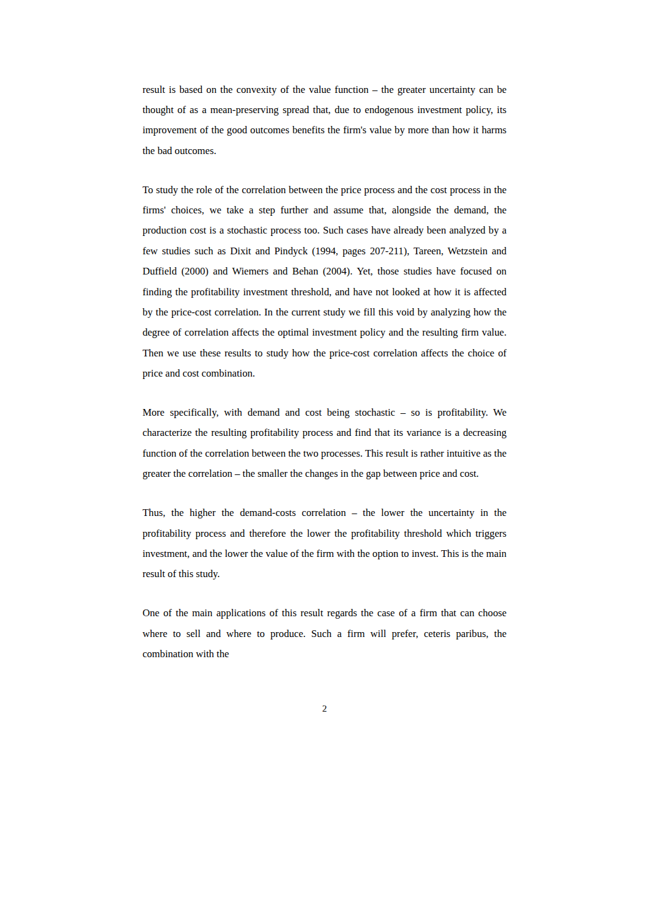result is based on the convexity of the value function – the greater uncertainty can be thought of as a mean-preserving spread that, due to endogenous investment policy, its improvement of the good outcomes benefits the firm's value by more than how it harms the bad outcomes.
To study the role of the correlation between the price process and the cost process in the firms' choices, we take a step further and assume that, alongside the demand, the production cost is a stochastic process too. Such cases have already been analyzed by a few studies such as Dixit and Pindyck (1994, pages 207-211), Tareen, Wetzstein and Duffield (2000) and Wiemers and Behan (2004). Yet, those studies have focused on finding the profitability investment threshold, and have not looked at how it is affected by the price-cost correlation. In the current study we fill this void by analyzing how the degree of correlation affects the optimal investment policy and the resulting firm value. Then we use these results to study how the price-cost correlation affects the choice of price and cost combination.
More specifically, with demand and cost being stochastic – so is profitability. We characterize the resulting profitability process and find that its variance is a decreasing function of the correlation between the two processes. This result is rather intuitive as the greater the correlation – the smaller the changes in the gap between price and cost.
Thus, the higher the demand-costs correlation – the lower the uncertainty in the profitability process and therefore the lower the profitability threshold which triggers investment, and the lower the value of the firm with the option to invest. This is the main result of this study.
One of the main applications of this result regards the case of a firm that can choose where to sell and where to produce. Such a firm will prefer, ceteris paribus, the combination with the
2